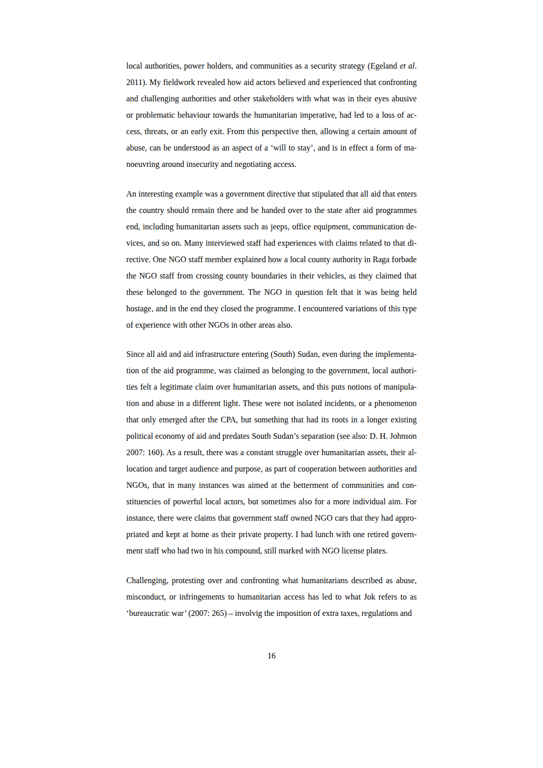local authorities, power holders, and communities as a security strategy (Egeland et al. 2011). My fieldwork revealed how aid actors believed and experienced that confronting and challenging authorities and other stakeholders with what was in their eyes abusive or problematic behaviour towards the humanitarian imperative, had led to a loss of access, threats, or an early exit. From this perspective then, allowing a certain amount of abuse, can be understood as an aspect of a ‘will to stay’, and is in effect a form of manoeuvring around insecurity and negotiating access.
An interesting example was a government directive that stipulated that all aid that enters the country should remain there and be handed over to the state after aid programmes end, including humanitarian assets such as jeeps, office equipment, communication devices, and so on. Many interviewed staff had experiences with claims related to that directive. One NGO staff member explained how a local county authority in Raga forbade the NGO staff from crossing county boundaries in their vehicles, as they claimed that these belonged to the government. The NGO in question felt that it was being held hostage, and in the end they closed the programme. I encountered variations of this type of experience with other NGOs in other areas also.
Since all aid and aid infrastructure entering (South) Sudan, even during the implementation of the aid programme, was claimed as belonging to the government, local authorities felt a legitimate claim over humanitarian assets, and this puts notions of manipulation and abuse in a different light. These were not isolated incidents, or a phenomenon that only emerged after the CPA, but something that had its roots in a longer existing political economy of aid and predates South Sudan’s separation (see also: D. H. Johnson 2007: 160). As a result, there was a constant struggle over humanitarian assets, their allocation and target audience and purpose, as part of cooperation between authorities and NGOs, that in many instances was aimed at the betterment of communities and constituencies of powerful local actors, but sometimes also for a more individual aim. For instance, there were claims that government staff owned NGO cars that they had appropriated and kept at home as their private property. I had lunch with one retired government staff who had two in his compound, still marked with NGO license plates.
Challenging, protesting over and confronting what humanitarians described as abuse, misconduct, or infringements to humanitarian access has led to what Jok refers to as ‘bureaucratic war’ (2007: 265) – involvig the imposition of extra taxes, regulations and
16